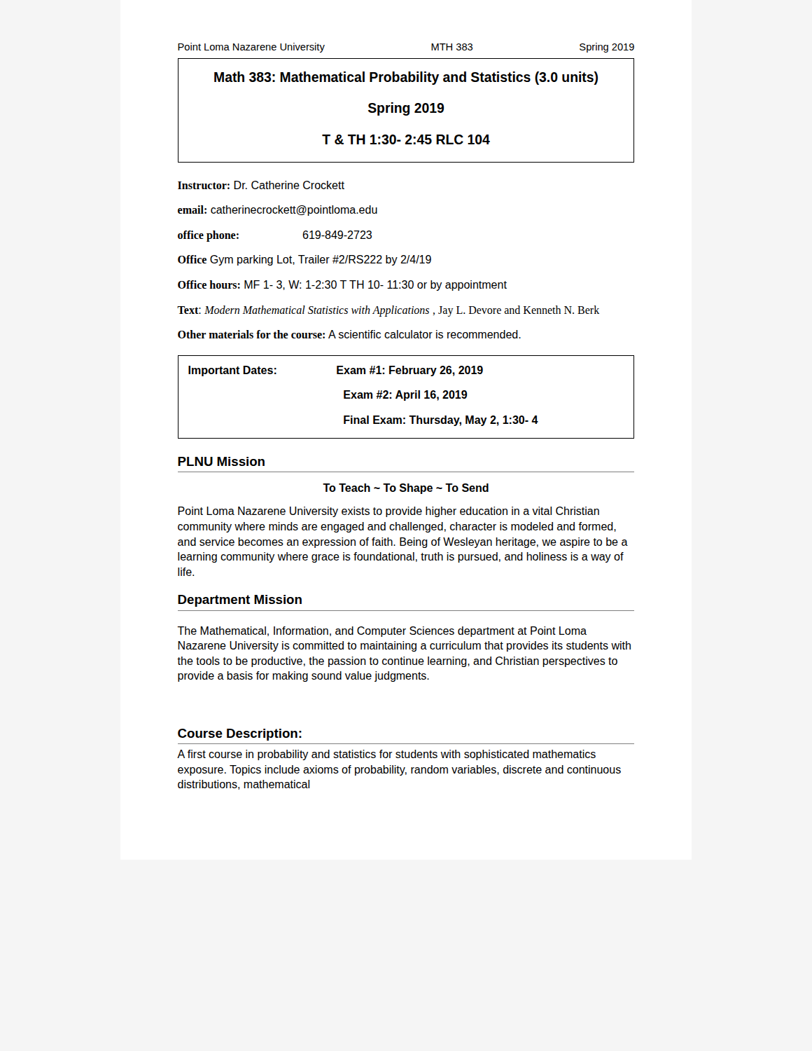Point Loma Nazarene University
MTH 383
Spring 2019
Math 383: Mathematical Probability and Statistics (3.0 units)
Spring 2019
T & TH 1:30- 2:45 RLC 104
Instructor: Dr. Catherine Crockett
email: catherinecrockett@pointloma.edu
office phone: 619-849-2723
Office Gym parking Lot, Trailer #2/RS222 by 2/4/19
Office hours: MF 1- 3, W: 1-2:30 T TH 10- 11:30 or by appointment
Text: Modern Mathematical Statistics with Applications , Jay L. Devore and Kenneth N. Berk
Other materials for the course: A scientific calculator is recommended.
| Important Dates: | Exam #1: February 26, 2019 |
| | Exam #2: April 16, 2019 |
| | Final Exam: Thursday, May 2, 1:30- 4 |
PLNU Mission
To Teach ~ To Shape ~ To Send
Point Loma Nazarene University exists to provide higher education in a vital Christian community where minds are engaged and challenged, character is modeled and formed, and service becomes an expression of faith. Being of Wesleyan heritage, we aspire to be a learning community where grace is foundational, truth is pursued, and holiness is a way of life.
Department Mission
The Mathematical, Information, and Computer Sciences department at Point Loma Nazarene University is committed to maintaining a curriculum that provides its students with the tools to be productive, the passion to continue learning, and Christian perspectives to provide a basis for making sound value judgments.
Course Description:
A first course in probability and statistics for students with sophisticated mathematics exposure. Topics include axioms of probability, random variables, discrete and continuous distributions, mathematical